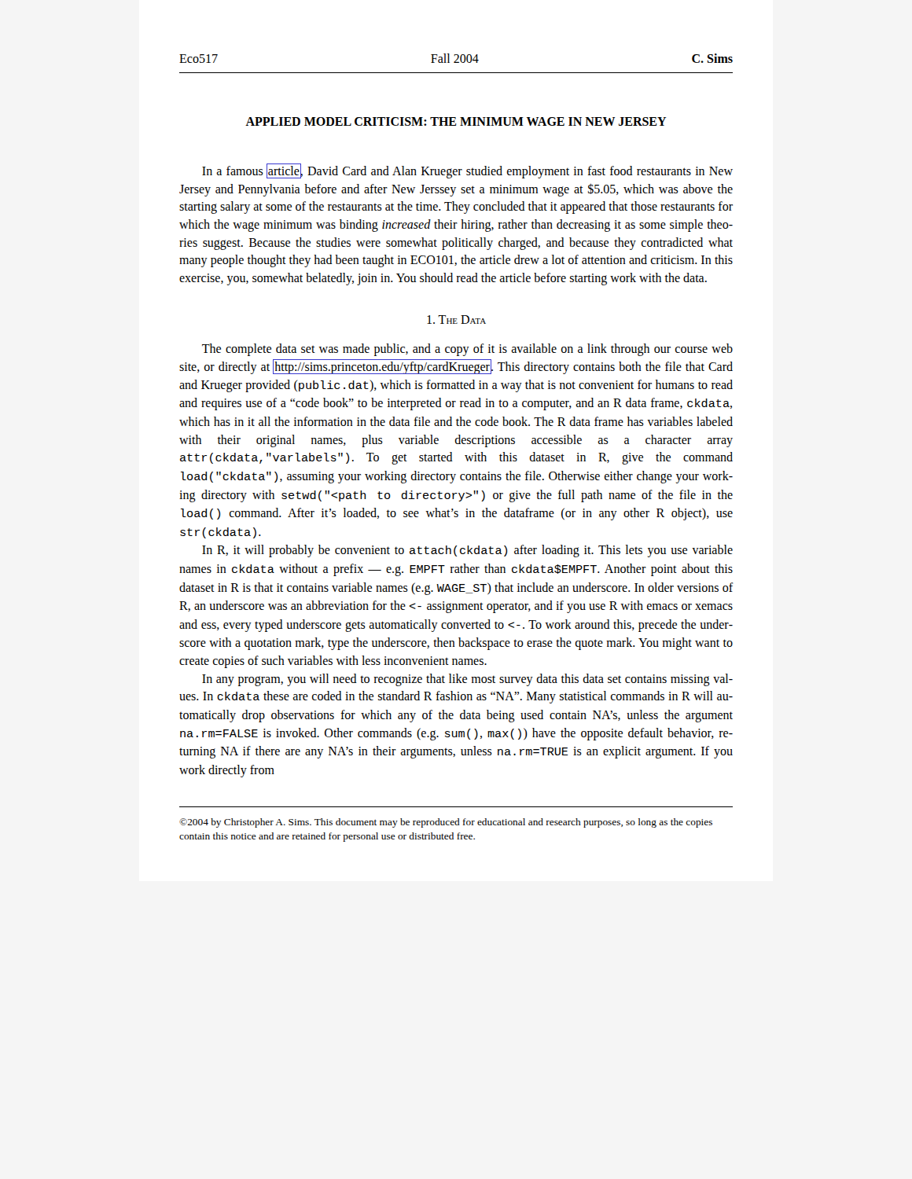Eco517 Fall 2004 C. Sims
APPLIED MODEL CRITICISM: THE MINIMUM WAGE IN NEW JERSEY
In a famous article, David Card and Alan Krueger studied employment in fast food restaurants in New Jersey and Pennylvania before and after New Jerssey set a minimum wage at $5.05, which was above the starting salary at some of the restaurants at the time. They concluded that it appeared that those restaurants for which the wage minimum was binding increased their hiring, rather than decreasing it as some simple theories suggest. Because the studies were somewhat politically charged, and because they contradicted what many people thought they had been taught in ECO101, the article drew a lot of attention and criticism. In this exercise, you, somewhat belatedly, join in. You should read the article before starting work with the data.
1. The Data
The complete data set was made public, and a copy of it is available on a link through our course web site, or directly at http://sims.princeton.edu/yftp/cardKrueger. This directory contains both the file that Card and Krueger provided (public.dat), which is formatted in a way that is not convenient for humans to read and requires use of a “code book” to be interpreted or read in to a computer, and an R data frame, ckdata, which has in it all the information in the data file and the code book. The R data frame has variables labeled with their original names, plus variable descriptions accessible as a character array attr(ckdata,"varlabels"). To get started with this dataset in R, give the command load("ckdata"), assuming your working directory contains the file. Otherwise either change your working directory with setwd("<path to directory>") or give the full path name of the file in the load() command. After it’s loaded, to see what’s in the dataframe (or in any other R object), use str(ckdata).
In R, it will probably be convenient to attach(ckdata) after loading it. This lets you use variable names in ckdata without a prefix — e.g. EMPFT rather than ckdata$EMPFT. Another point about this dataset in R is that it contains variable names (e.g. WAGE_ST) that include an underscore. In older versions of R, an underscore was an abbreviation for the <- assignment operator, and if you use R with emacs or xemacs and ess, every typed underscore gets automatically converted to <-. To work around this, precede the underscore with a quotation mark, type the underscore, then backspace to erase the quote mark. You might want to create copies of such variables with less inconvenient names.
In any program, you will need to recognize that like most survey data this data set contains missing values. In ckdata these are coded in the standard R fashion as “NA”. Many statistical commands in R will automatically drop observations for which any of the data being used contain NA’s, unless the argument na.rm=FALSE is invoked. Other commands (e.g. sum(), max()) have the opposite default behavior, returning NA if there are any NA’s in their arguments, unless na.rm=TRUE is an explicit argument. If you work directly from
©2004 by Christopher A. Sims. This document may be reproduced for educational and research purposes, so long as the copies contain this notice and are retained for personal use or distributed free.